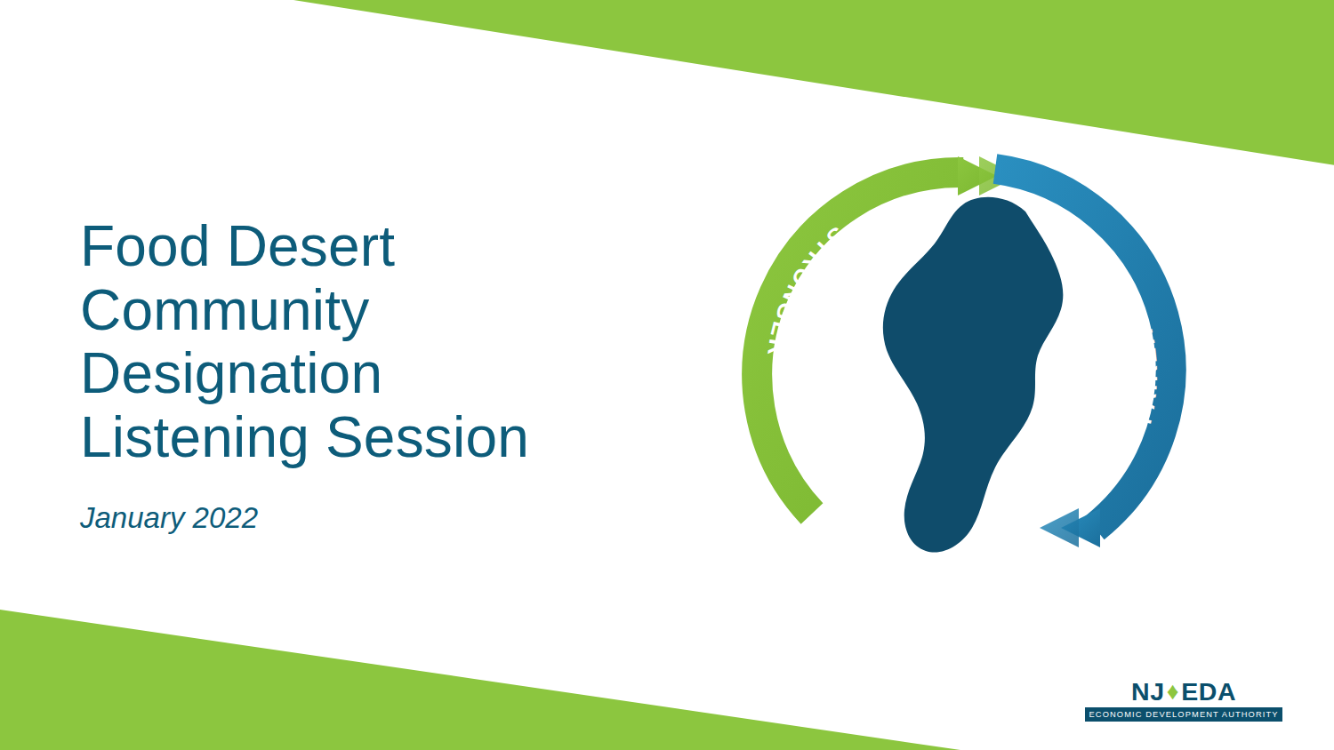Food Desert
Community Designation
Listening Session
January 2022
STRONGER FAIRER
NJ♦EDA
Economic Development Authority